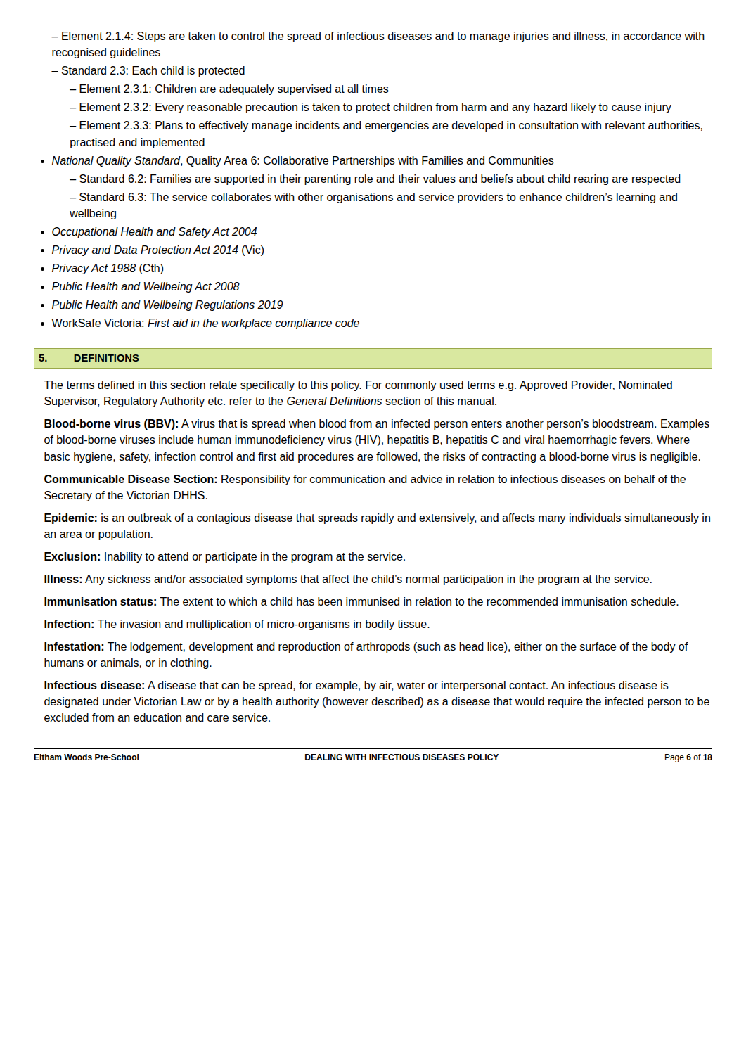Element 2.1.4: Steps are taken to control the spread of infectious diseases and to manage injuries and illness, in accordance with recognised guidelines
Standard 2.3: Each child is protected
Element 2.3.1: Children are adequately supervised at all times
Element 2.3.2: Every reasonable precaution is taken to protect children from harm and any hazard likely to cause injury
Element 2.3.3: Plans to effectively manage incidents and emergencies are developed in consultation with relevant authorities, practised and implemented
National Quality Standard, Quality Area 6: Collaborative Partnerships with Families and Communities
Standard 6.2: Families are supported in their parenting role and their values and beliefs about child rearing are respected
Standard 6.3: The service collaborates with other organisations and service providers to enhance children’s learning and wellbeing
Occupational Health and Safety Act 2004
Privacy and Data Protection Act 2014 (Vic)
Privacy Act 1988 (Cth)
Public Health and Wellbeing Act 2008
Public Health and Wellbeing Regulations 2019
WorkSafe Victoria: First aid in the workplace compliance code
5. DEFINITIONS
The terms defined in this section relate specifically to this policy. For commonly used terms e.g. Approved Provider, Nominated Supervisor, Regulatory Authority etc. refer to the General Definitions section of this manual.
Blood-borne virus (BBV): A virus that is spread when blood from an infected person enters another person’s bloodstream. Examples of blood-borne viruses include human immunodeficiency virus (HIV), hepatitis B, hepatitis C and viral haemorrhagic fevers. Where basic hygiene, safety, infection control and first aid procedures are followed, the risks of contracting a blood-borne virus is negligible.
Communicable Disease Section: Responsibility for communication and advice in relation to infectious diseases on behalf of the Secretary of the Victorian DHHS.
Epidemic: is an outbreak of a contagious disease that spreads rapidly and extensively, and affects many individuals simultaneously in an area or population.
Exclusion: Inability to attend or participate in the program at the service.
Illness: Any sickness and/or associated symptoms that affect the child’s normal participation in the program at the service.
Immunisation status: The extent to which a child has been immunised in relation to the recommended immunisation schedule.
Infection: The invasion and multiplication of micro-organisms in bodily tissue.
Infestation: The lodgement, development and reproduction of arthropods (such as head lice), either on the surface of the body of humans or animals, or in clothing.
Infectious disease: A disease that can be spread, for example, by air, water or interpersonal contact. An infectious disease is designated under Victorian Law or by a health authority (however described) as a disease that would require the infected person to be excluded from an education and care service.
Eltham Woods Pre-School DEALING WITH INFECTIOUS DISEASES POLICY Page 6 of 18